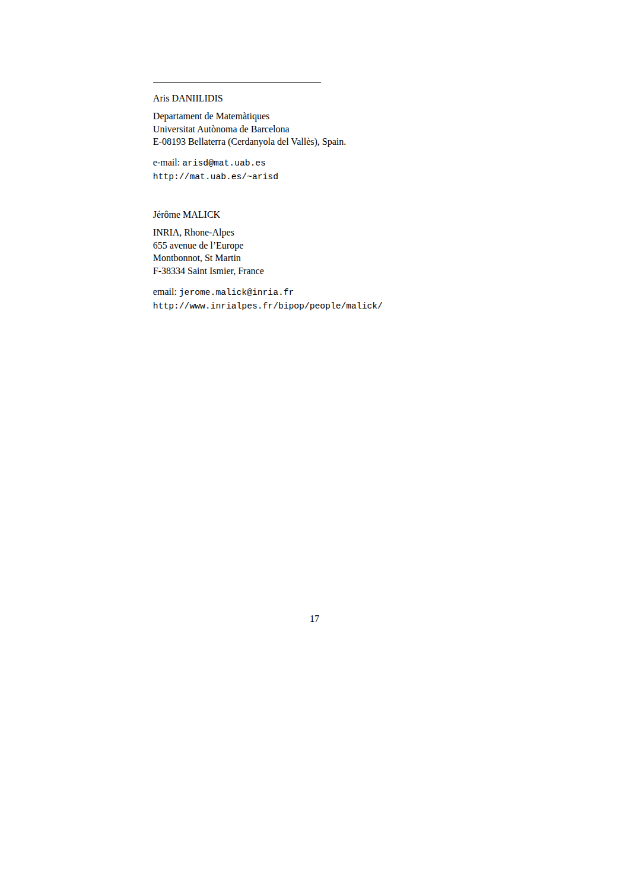Aris DANIILIDIS
Departament de Matemàtiques
Universitat Autònoma de Barcelona
E-08193 Bellaterra (Cerdanyola del Vallès), Spain.
e-mail: arisd@mat.uab.es
http://mat.uab.es/~arisd
Jérôme MALICK
INRIA, Rhone-Alpes
655 avenue de l’Europe
Montbonnot, St Martin
F-38334 Saint Ismier, France
email: jerome.malick@inria.fr
http://www.inrialpes.fr/bipop/people/malick/
17